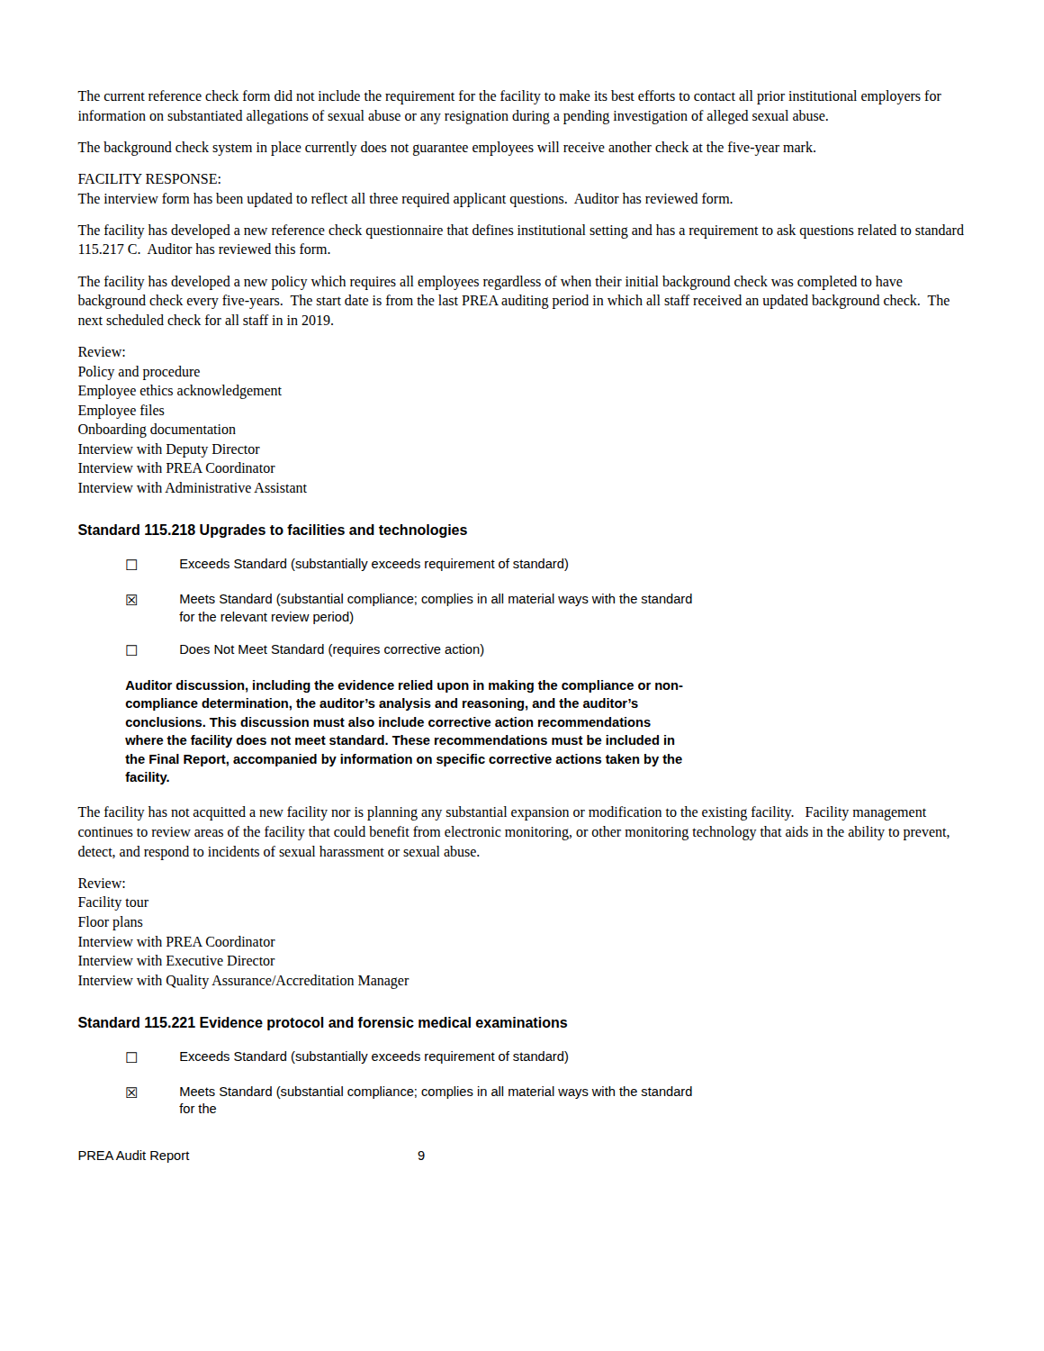The current reference check form did not include the requirement for the facility to make its best efforts to contact all prior institutional employers for information on substantiated allegations of sexual abuse or any resignation during a pending investigation of alleged sexual abuse.
The background check system in place currently does not guarantee employees will receive another check at the five-year mark.
FACILITY RESPONSE:
The interview form has been updated to reflect all three required applicant questions. Auditor has reviewed form.
The facility has developed a new reference check questionnaire that defines institutional setting and has a requirement to ask questions related to standard 115.217 C. Auditor has reviewed this form.
The facility has developed a new policy which requires all employees regardless of when their initial background check was completed to have background check every five-years. The start date is from the last PREA auditing period in which all staff received an updated background check. The next scheduled check for all staff in in 2019.
Review:
Policy and procedure
Employee ethics acknowledgement
Employee files
Onboarding documentation
Interview with Deputy Director
Interview with PREA Coordinator
Interview with Administrative Assistant
Standard 115.218 Upgrades to facilities and technologies
☐ Exceeds Standard (substantially exceeds requirement of standard)
☒ Meets Standard (substantial compliance; complies in all material ways with the standard for the relevant review period)
☐ Does Not Meet Standard (requires corrective action)
Auditor discussion, including the evidence relied upon in making the compliance or non-compliance determination, the auditor’s analysis and reasoning, and the auditor’s conclusions. This discussion must also include corrective action recommendations where the facility does not meet standard. These recommendations must be included in the Final Report, accompanied by information on specific corrective actions taken by the facility.
The facility has not acquitted a new facility nor is planning any substantial expansion or modification to the existing facility. Facility management continues to review areas of the facility that could benefit from electronic monitoring, or other monitoring technology that aids in the ability to prevent, detect, and respond to incidents of sexual harassment or sexual abuse.
Review:
Facility tour
Floor plans
Interview with PREA Coordinator
Interview with Executive Director
Interview with Quality Assurance/Accreditation Manager
Standard 115.221 Evidence protocol and forensic medical examinations
☐ Exceeds Standard (substantially exceeds requirement of standard)
☒ Meets Standard (substantial compliance; complies in all material ways with the standard for the
PREA Audit Report 9